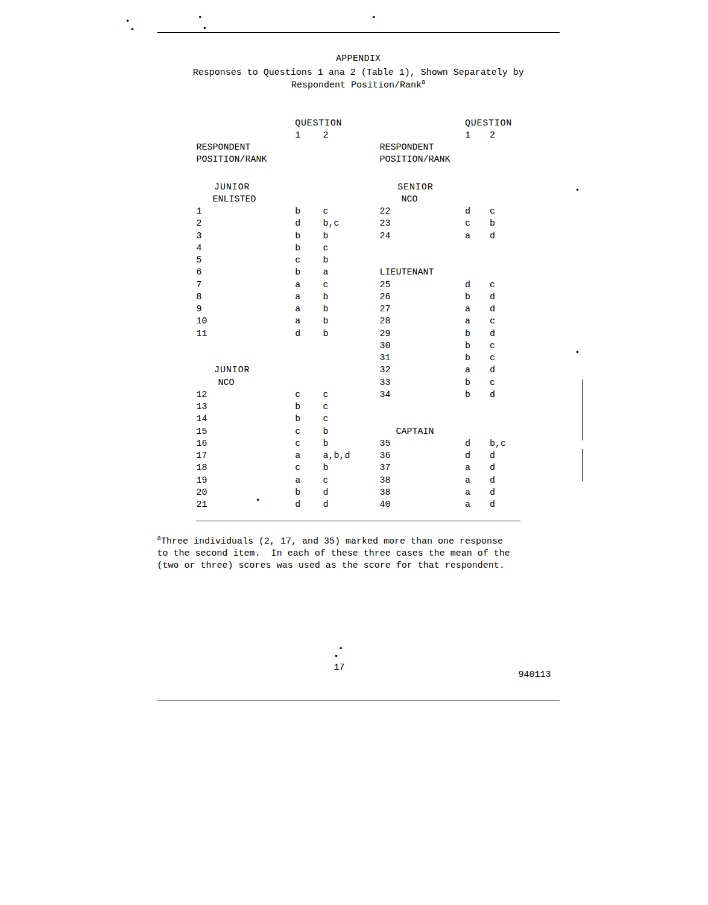•
•
•
•
•
APPENDIX
Responses to Questions 1 ana 2 (Table 1), Shown Separately by
Respondent Position/Ranka
| | QUESTION | | | QUESTION |
| | 1 | 2 | | | 1 | 2 |
| RESPONDENT | | | | RESPONDENT | | |
| POSITION/RANK | | | | POSITION/RANK | | |
| JUNIOR | | | | SENIOR | | |
| ENLISTED | | | | NCO | | |
| 1 | b | c | | 22 | d | c |
| 2 | d | b,c | | 23 | c | b |
| 3 | b | b | | 24 | a | d |
| 4 | b | c | | | | |
| 5 | c | b | | | | |
| 6 | b | a | | LIEUTENANT | | |
| 7 | a | c | | 25 | d | c |
| 8 | a | b | | 26 | b | d |
| 9 | a | b | | 27 | a | d |
| 10 | a | b | | 28 | a | c |
| 11 | d | b | | 29 | b | d |
| | | | | 30 | b | c |
| | | | | 31 | b | c |
| JUNIOR | | | | 32 | a | d |
| NCO | | | | 33 | b | c |
| 12 | c | c | | 34 | b | d |
| 13 | b | c | | | | |
| 14 | b | c | | | | |
| 15 | c | b | | CAPTAIN | | |
| 16 | c | b | | 35 | d | b,c |
| 17 | a | a,b,d | | 36 | d | d |
| 18 | c | b | | 37 | a | d |
| 19 | a | c | | 38 | a | d |
| 20 | b | d | | 38 | a | d |
| 21 | d | d | | 40 | a | d |
a Three individuals (2, 17, and 35) marked more than one response
to the second item. In each of these three cases the mean of the
(two or three) scores was used as the score for that respondent.
•
•
•
•
•
17
940113